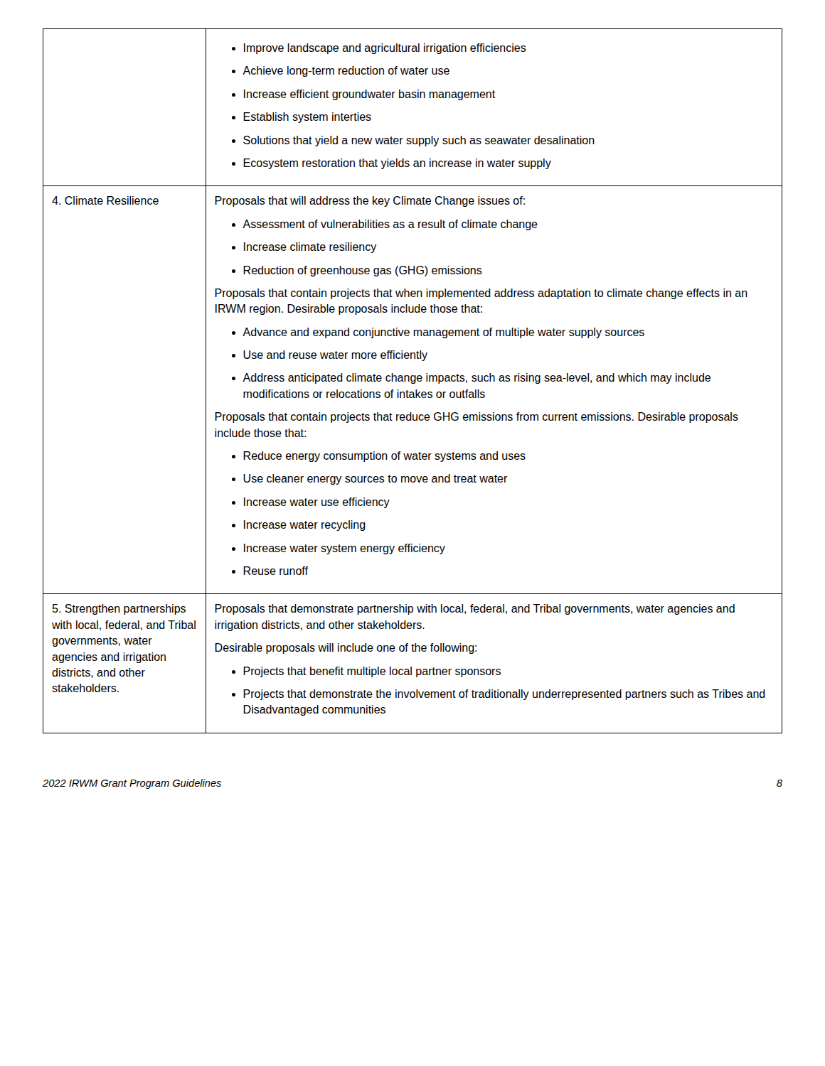| | Improve landscape and agricultural irrigation efficiencies Achieve long-term reduction of water use Increase efficient groundwater basin management Establish system interties Solutions that yield a new water supply such as seawater desalination Ecosystem restoration that yields an increase in water supply |
| 4. Climate Resilience | Proposals that will address the key Climate Change issues of: Assessment of vulnerabilities as a result of climate change Increase climate resiliency Reduction of greenhouse gas (GHG) emissions Proposals that contain projects that when implemented address adaptation to climate change effects in an IRWM region. Desirable proposals include those that: Advance and expand conjunctive management of multiple water supply sources Use and reuse water more efficiently Address anticipated climate change impacts, such as rising sea-level, and which may include modifications or relocations of intakes or outfalls Proposals that contain projects that reduce GHG emissions from current emissions. Desirable proposals include those that: Reduce energy consumption of water systems and uses Use cleaner energy sources to move and treat water Increase water use efficiency Increase water recycling Increase water system energy efficiency Reuse runoff |
| 5. Strengthen partnerships with local, federal, and Tribal governments, water agencies and irrigation districts, and other stakeholders. | Proposals that demonstrate partnership with local, federal, and Tribal governments, water agencies and irrigation districts, and other stakeholders. Desirable proposals will include one of the following: Projects that benefit multiple local partner sponsors Projects that demonstrate the involvement of traditionally underrepresented partners such as Tribes and Disadvantaged communities |
2022 IRWM Grant Program Guidelines 8